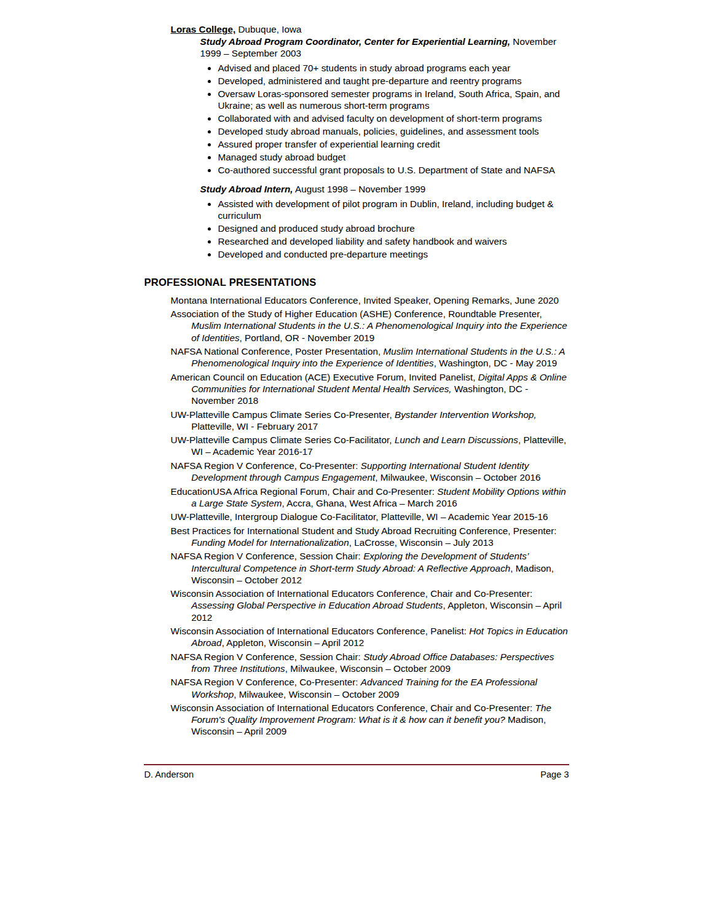Loras College, Dubuque, Iowa
Study Abroad Program Coordinator, Center for Experiential Learning, November 1999 – September 2003
Advised and placed 70+ students in study abroad programs each year
Developed, administered and taught pre-departure and reentry programs
Oversaw Loras-sponsored semester programs in Ireland, South Africa, Spain, and Ukraine; as well as numerous short-term programs
Collaborated with and advised faculty on development of short-term programs
Developed study abroad manuals, policies, guidelines, and assessment tools
Assured proper transfer of experiential learning credit
Managed study abroad budget
Co-authored successful grant proposals to U.S. Department of State and NAFSA
Study Abroad Intern, August 1998 – November 1999
Assisted with development of pilot program in Dublin, Ireland, including budget & curriculum
Designed and produced study abroad brochure
Researched and developed liability and safety handbook and waivers
Developed and conducted pre-departure meetings
PROFESSIONAL PRESENTATIONS
Montana International Educators Conference, Invited Speaker, Opening Remarks, June 2020
Association of the Study of Higher Education (ASHE) Conference, Roundtable Presenter, Muslim International Students in the U.S.: A Phenomenological Inquiry into the Experience of Identities, Portland, OR - November 2019
NAFSA National Conference, Poster Presentation, Muslim International Students in the U.S.: A Phenomenological Inquiry into the Experience of Identities, Washington, DC - May 2019
American Council on Education (ACE) Executive Forum, Invited Panelist, Digital Apps & Online Communities for International Student Mental Health Services, Washington, DC - November 2018
UW-Platteville Campus Climate Series Co-Presenter, Bystander Intervention Workshop, Platteville, WI - February 2017
UW-Platteville Campus Climate Series Co-Facilitator, Lunch and Learn Discussions, Platteville, WI – Academic Year 2016-17
NAFSA Region V Conference, Co-Presenter: Supporting International Student Identity Development through Campus Engagement, Milwaukee, Wisconsin – October 2016
EducationUSA Africa Regional Forum, Chair and Co-Presenter: Student Mobility Options within a Large State System, Accra, Ghana, West Africa – March 2016
UW-Platteville, Intergroup Dialogue Co-Facilitator, Platteville, WI – Academic Year 2015-16
Best Practices for International Student and Study Abroad Recruiting Conference, Presenter: Funding Model for Internationalization, LaCrosse, Wisconsin – July 2013
NAFSA Region V Conference, Session Chair: Exploring the Development of Students’ Intercultural Competence in Short-term Study Abroad: A Reflective Approach, Madison, Wisconsin – October 2012
Wisconsin Association of International Educators Conference, Chair and Co-Presenter: Assessing Global Perspective in Education Abroad Students, Appleton, Wisconsin – April 2012
Wisconsin Association of International Educators Conference, Panelist: Hot Topics in Education Abroad, Appleton, Wisconsin – April 2012
NAFSA Region V Conference, Session Chair: Study Abroad Office Databases: Perspectives from Three Institutions, Milwaukee, Wisconsin – October 2009
NAFSA Region V Conference, Co-Presenter: Advanced Training for the EA Professional Workshop, Milwaukee, Wisconsin – October 2009
Wisconsin Association of International Educators Conference, Chair and Co-Presenter: The Forum's Quality Improvement Program: What is it & how can it benefit you? Madison, Wisconsin – April 2009
D. Anderson Page 3